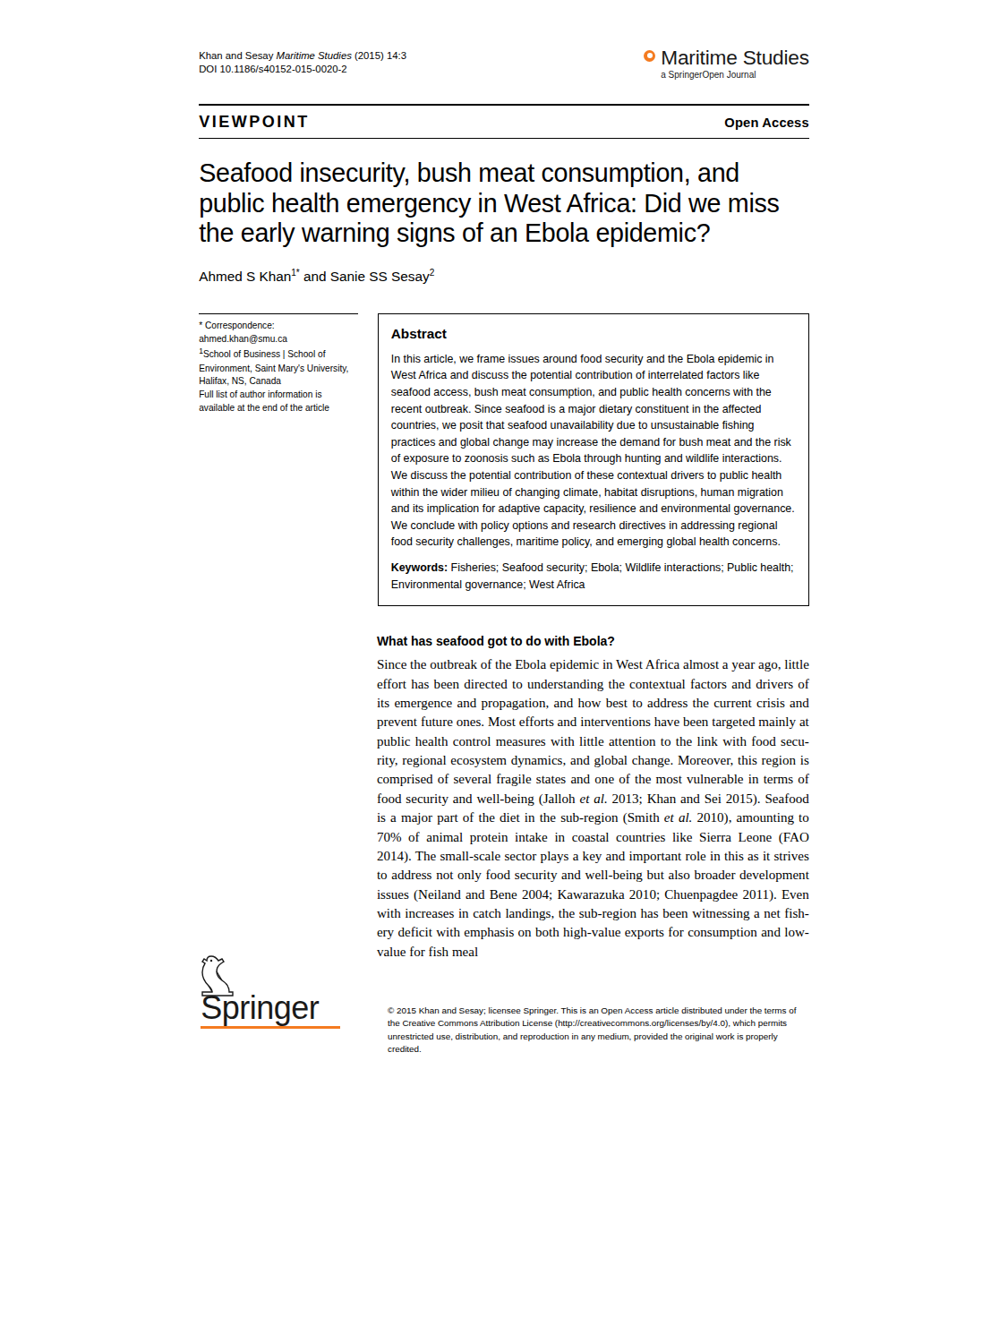Khan and Sesay Maritime Studies (2015) 14:3
DOI 10.1186/s40152-015-0020-2
Maritime Studies
a SpringerOpen Journal
VIEWPOINT
Open Access
Seafood insecurity, bush meat consumption, and public health emergency in West Africa: Did we miss the early warning signs of an Ebola epidemic?
Ahmed S Khan1* and Sanie SS Sesay2
* Correspondence:
ahmed.khan@smu.ca
1School of Business | School of Environment, Saint Mary's University, Halifax, NS, Canada
Full list of author information is available at the end of the article
Abstract
In this article, we frame issues around food security and the Ebola epidemic in West Africa and discuss the potential contribution of interrelated factors like seafood access, bush meat consumption, and public health concerns with the recent outbreak. Since seafood is a major dietary constituent in the affected countries, we posit that seafood unavailability due to unsustainable fishing practices and global change may increase the demand for bush meat and the risk of exposure to zoonosis such as Ebola through hunting and wildlife interactions. We discuss the potential contribution of these contextual drivers to public health within the wider milieu of changing climate, habitat disruptions, human migration and its implication for adaptive capacity, resilience and environmental governance. We conclude with policy options and research directives in addressing regional food security challenges, maritime policy, and emerging global health concerns.
Keywords: Fisheries; Seafood security; Ebola; Wildlife interactions; Public health; Environmental governance; West Africa
What has seafood got to do with Ebola?
Since the outbreak of the Ebola epidemic in West Africa almost a year ago, little effort has been directed to understanding the contextual factors and drivers of its emergence and propagation, and how best to address the current crisis and prevent future ones. Most efforts and interventions have been targeted mainly at public health control measures with little attention to the link with food security, regional ecosystem dynamics, and global change. Moreover, this region is comprised of several fragile states and one of the most vulnerable in terms of food security and well-being (Jalloh et al. 2013; Khan and Sei 2015). Seafood is a major part of the diet in the sub-region (Smith et al. 2010), amounting to 70% of animal protein intake in coastal countries like Sierra Leone (FAO 2014). The small-scale sector plays a key and important role in this as it strives to address not only food security and well-being but also broader development issues (Neiland and Bene 2004; Kawarazuka 2010; Chuenpagdee 2011). Even with increases in catch landings, the sub-region has been witnessing a net fishery deficit with emphasis on both high-value exports for consumption and low-value for fish meal
Springer
© 2015 Khan and Sesay; licensee Springer. This is an Open Access article distributed under the terms of the Creative Commons Attribution License (http://creativecommons.org/licenses/by/4.0), which permits unrestricted use, distribution, and reproduction in any medium, provided the original work is properly credited.